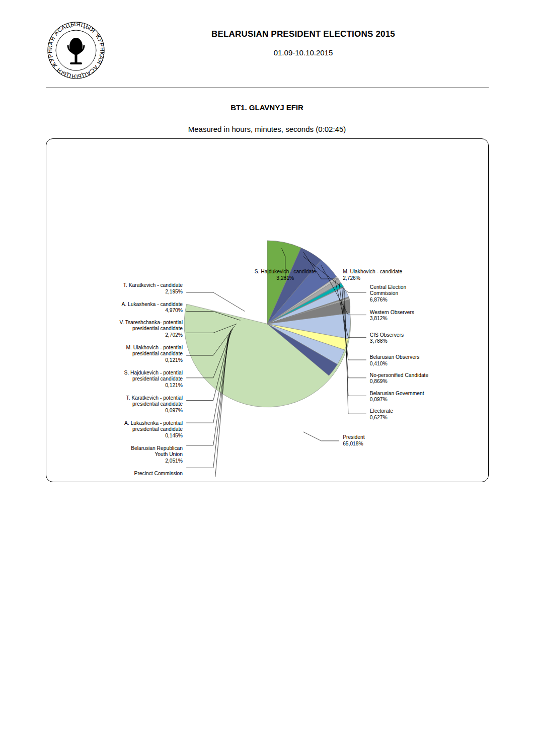БЕЛАРУСКАЯ АСАЦЫЯЦЫЯ ЖУРНАЛІСТАЎ БЕЛАРУСКАЯ АСАЦЫЯЦЫЯ ЖУРНАЛІСТАЎ
BELARUSIAN PRESIDENT ELECTIONS 2015
01.09-10.10.2015
BT1. GLAVNYJ EFIR
Measured in hours, minutes, seconds (0:02:45)
T. Karatkevich - candidate 2,195% A. Lukashenka - candidate 4,970% V. Tsareshchanka- potential presidential candidate 2,702% M. Ulakhovich - potential presidential candidate 0,121% S. Hajdukevich - potential presidential candidate 0,121% T. Karatkevich - potential presidential candidate 0,097% A. Lukashenka - potential presidential candidate 0,145% Belarusian Republican Youth Union 2,051% Precinct Commission 0,048% Potential presidential candidate 0,048% S. Hajdukevich - candidate 3,281% M. Ulakhovich - candidate 2,726% Central Election Commission 6,876% Western Observers 3,812% CIS Observers 3,788% Belarusian Observers 0,410% No-personified Candidate 0,869% Belarusian Government 0,097% Electorate 0,627% President 65,018%